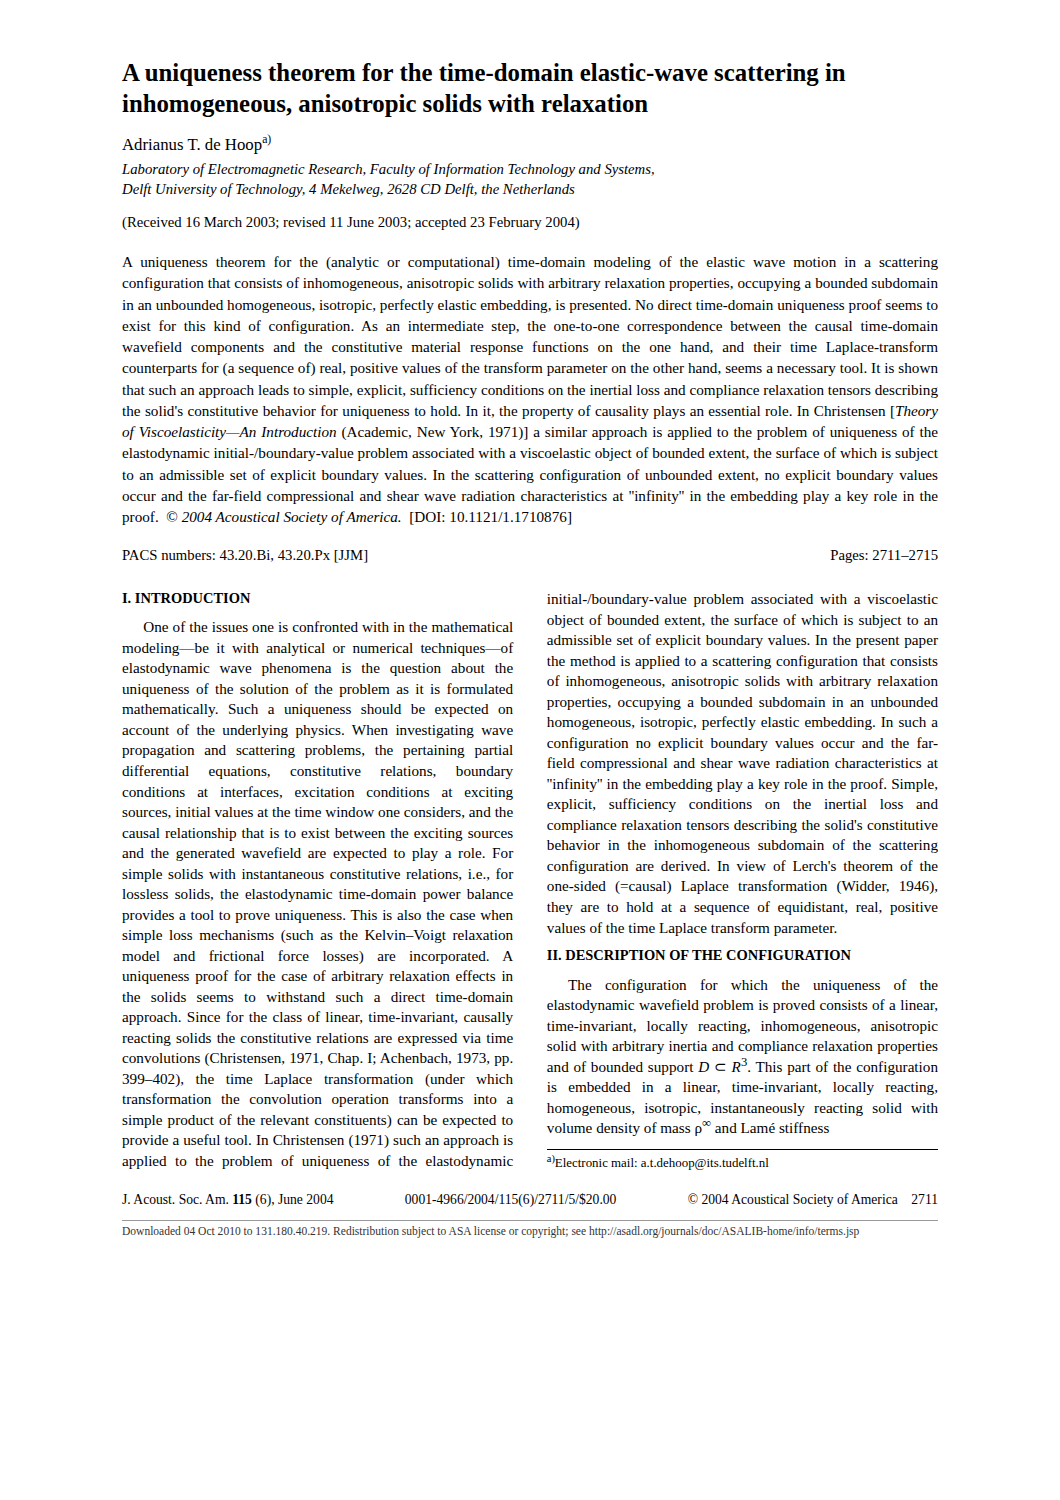A uniqueness theorem for the time-domain elastic-wave scattering in inhomogeneous, anisotropic solids with relaxation
Adrianus T. de Hoopa)
Laboratory of Electromagnetic Research, Faculty of Information Technology and Systems,
Delft University of Technology, 4 Mekelweg, 2628 CD Delft, the Netherlands
(Received 16 March 2003; revised 11 June 2003; accepted 23 February 2004)
A uniqueness theorem for the (analytic or computational) time-domain modeling of the elastic wave motion in a scattering configuration that consists of inhomogeneous, anisotropic solids with arbitrary relaxation properties, occupying a bounded subdomain in an unbounded homogeneous, isotropic, perfectly elastic embedding, is presented. No direct time-domain uniqueness proof seems to exist for this kind of configuration. As an intermediate step, the one-to-one correspondence between the causal time-domain wavefield components and the constitutive material response functions on the one hand, and their time Laplace-transform counterparts for (a sequence of) real, positive values of the transform parameter on the other hand, seems a necessary tool. It is shown that such an approach leads to simple, explicit, sufficiency conditions on the inertial loss and compliance relaxation tensors describing the solid's constitutive behavior for uniqueness to hold. In it, the property of causality plays an essential role. In Christensen [Theory of Viscoelasticity—An Introduction (Academic, New York, 1971)] a similar approach is applied to the problem of uniqueness of the elastodynamic initial-/boundary-value problem associated with a viscoelastic object of bounded extent, the surface of which is subject to an admissible set of explicit boundary values. In the scattering configuration of unbounded extent, no explicit boundary values occur and the far-field compressional and shear wave radiation characteristics at ''infinity'' in the embedding play a key role in the proof. © 2004 Acoustical Society of America. [DOI: 10.1121/1.1710876]
PACS numbers: 43.20.Bi, 43.20.Px [JJM] Pages: 2711–2715
I. Introduction
One of the issues one is confronted with in the mathematical modeling—be it with analytical or numerical techniques—of elastodynamic wave phenomena is the question about the uniqueness of the solution of the problem as it is formulated mathematically. Such a uniqueness should be expected on account of the underlying physics. When investigating wave propagation and scattering problems, the pertaining partial differential equations, constitutive relations, boundary conditions at interfaces, excitation conditions at exciting sources, initial values at the time window one considers, and the causal relationship that is to exist between the exciting sources and the generated wavefield are expected to play a role. For simple solids with instantaneous constitutive relations, i.e., for lossless solids, the elastodynamic time-domain power balance provides a tool to prove uniqueness. This is also the case when simple loss mechanisms (such as the Kelvin–Voigt relaxation model and frictional force losses) are incorporated. A uniqueness proof for the case of arbitrary relaxation effects in the solids seems to withstand such a direct time-domain approach. Since for the class of linear, time-invariant, causally reacting solids the constitutive relations are expressed via time convolutions (Christensen, 1971, Chap. I; Achenbach, 1973, pp. 399–402), the time Laplace transformation (under which transformation the convolution operation transforms into a simple product of the relevant constituents) can be expected to provide a useful tool. In Christensen (1971) such an approach is applied to the problem of uniqueness of the elastodynamic initial-/boundary-value problem associated with a viscoelastic object of bounded extent, the surface of which is subject to an admissible set of explicit boundary values. In the present paper the method is applied to a scattering configuration that consists of inhomogeneous, anisotropic solids with arbitrary relaxation properties, occupying a bounded subdomain in an unbounded homogeneous, isotropic, perfectly elastic embedding. In such a configuration no explicit boundary values occur and the far-field compressional and shear wave radiation characteristics at ''infinity'' in the embedding play a key role in the proof. Simple, explicit, sufficiency conditions on the inertial loss and compliance relaxation tensors describing the solid's constitutive behavior in the inhomogeneous subdomain of the scattering configuration are derived. In view of Lerch's theorem of the one-sided (=causal) Laplace transformation (Widder, 1946), they are to hold at a sequence of equidistant, real, positive values of the time Laplace transform parameter.
II. Description of the configuration
The configuration for which the uniqueness of the elastodynamic wavefield problem is proved consists of a linear, time-invariant, locally reacting, inhomogeneous, anisotropic solid with arbitrary inertia and compliance relaxation properties and of bounded support D ⊂ R3. This part of the configuration is embedded in a linear, time-invariant, locally reacting, homogeneous, isotropic, instantaneously reacting solid with volume density of mass ρ∞ and Lamé stiffness
a)Electronic mail: a.t.dehoop@its.tudelft.nl
J. Acoust. Soc. Am. 115 (6), June 2004 0001-4966/2004/115(6)/2711/5/$20.00 © 2004 Acoustical Society of America 2711
Downloaded 04 Oct 2010 to 131.180.40.219. Redistribution subject to ASA license or copyright; see http://asadl.org/journals/doc/ASALIB-home/info/terms.jsp